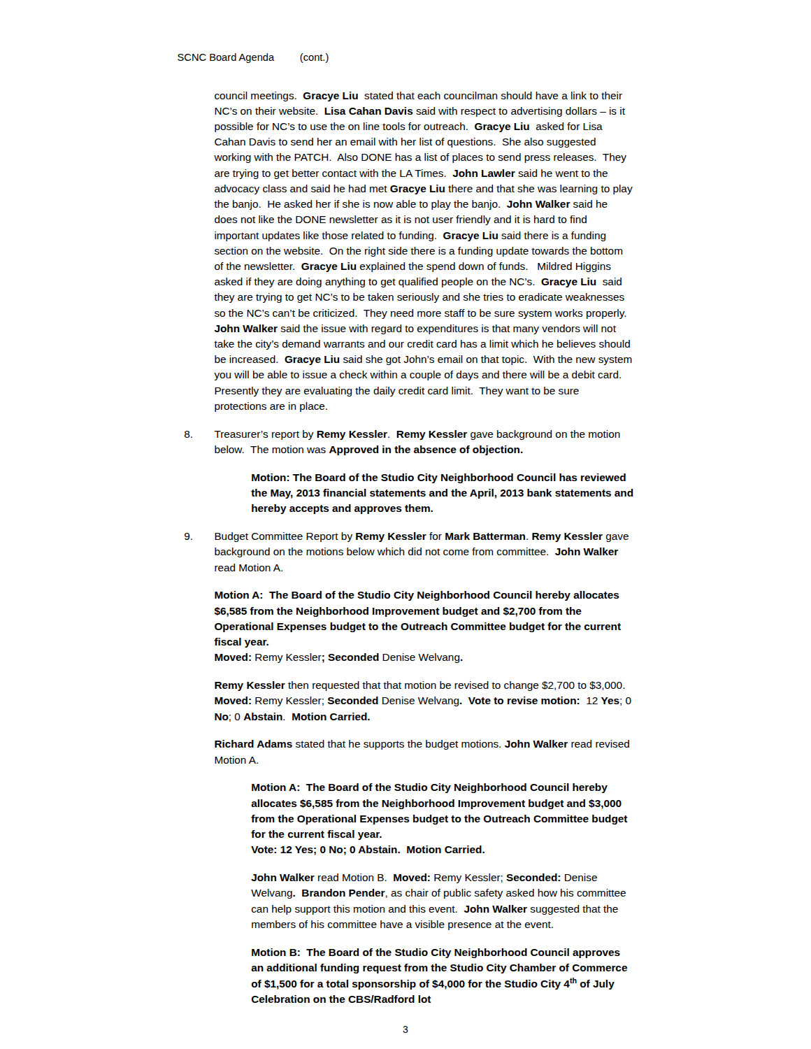SCNC Board Agenda(cont.)
council meetings. Gracye Liu stated that each councilman should have a link to their NC’s on their website. Lisa Cahan Davis said with respect to advertising dollars – is it possible for NC’s to use the on line tools for outreach. Gracye Liu asked for Lisa Cahan Davis to send her an email with her list of questions. She also suggested working with the PATCH. Also DONE has a list of places to send press releases. They are trying to get better contact with the LA Times. John Lawler said he went to the advocacy class and said he had met Gracye Liu there and that she was learning to play the banjo. He asked her if she is now able to play the banjo. John Walker said he does not like the DONE newsletter as it is not user friendly and it is hard to find important updates like those related to funding. Gracye Liu said there is a funding section on the website. On the right side there is a funding update towards the bottom of the newsletter. Gracye Liu explained the spend down of funds. Mildred Higgins asked if they are doing anything to get qualified people on the NC’s. Gracye Liu said they are trying to get NC’s to be taken seriously and she tries to eradicate weaknesses so the NC’s can’t be criticized. They need more staff to be sure system works properly. John Walker said the issue with regard to expenditures is that many vendors will not take the city’s demand warrants and our credit card has a limit which he believes should be increased. Gracye Liu said she got John’s email on that topic. With the new system you will be able to issue a check within a couple of days and there will be a debit card. Presently they are evaluating the daily credit card limit. They want to be sure protections are in place.
8.
Treasurer’s report by Remy Kessler. Remy Kessler gave background on the motion below. The motion was Approved in the absence of objection.
Motion: The Board of the Studio City Neighborhood Council has reviewed the May, 2013 financial statements and the April, 2013 bank statements and hereby accepts and approves them.
9.
Budget Committee Report by Remy Kessler for Mark Batterman. Remy Kessler gave background on the motions below which did not come from committee. John Walker read Motion A.
Motion A: The Board of the Studio City Neighborhood Council hereby allocates $6,585 from the Neighborhood Improvement budget and $2,700 from the Operational Expenses budget to the Outreach Committee budget for the current fiscal year.
Moved: Remy Kessler; Seconded Denise Welvang.
Remy Kessler then requested that that motion be revised to change $2,700 to $3,000. Moved: Remy Kessler; Seconded Denise Welvang. Vote to revise motion: 12 Yes; 0 No; 0 Abstain. Motion Carried.
Richard Adams stated that he supports the budget motions. John Walker read revised Motion A.
Motion A: The Board of the Studio City Neighborhood Council hereby allocates $6,585 from the Neighborhood Improvement budget and $3,000 from the Operational Expenses budget to the Outreach Committee budget for the current fiscal year.
Vote: 12 Yes; 0 No; 0 Abstain. Motion Carried.
John Walker read Motion B. Moved: Remy Kessler; Seconded: Denise Welvang. Brandon Pender, as chair of public safety asked how his committee can help support this motion and this event. John Walker suggested that the members of his committee have a visible presence at the event.
Motion B: The Board of the Studio City Neighborhood Council approves an additional funding request from the Studio City Chamber of Commerce of $1,500 for a total sponsorship of $4,000 for the Studio City 4th of July Celebration on the CBS/Radford lot
3